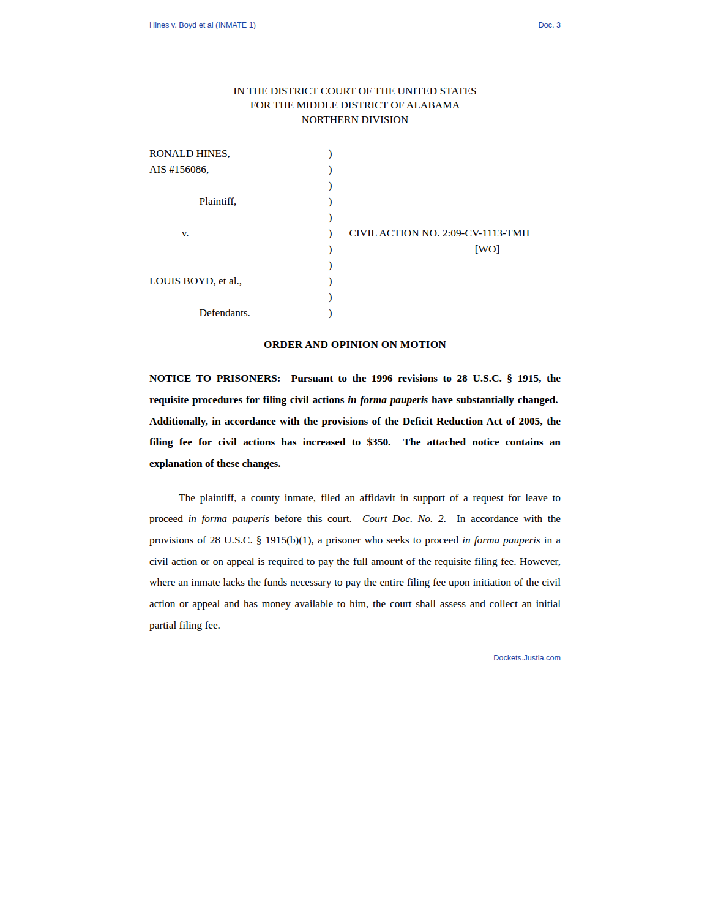Hines v. Boyd et al (INMATE 1) Doc. 3
IN THE DISTRICT COURT OF THE UNITED STATES
FOR THE MIDDLE DISTRICT OF ALABAMA
NORTHERN DIVISION
| RONALD HINES, | ) | |
| AIS #156086, | ) | |
| | ) | |
| Plaintiff, | ) | |
| | ) | |
| v. | ) | CIVIL ACTION NO. 2:09-CV-1113-TMH |
| | ) | [WO] |
| | ) | |
| LOUIS BOYD, et al., | ) | |
| | ) | |
| Defendants. | ) | |
ORDER AND OPINION ON MOTION
NOTICE TO PRISONERS: Pursuant to the 1996 revisions to 28 U.S.C. § 1915, the requisite procedures for filing civil actions in forma pauperis have substantially changed. Additionally, in accordance with the provisions of the Deficit Reduction Act of 2005, the filing fee for civil actions has increased to $350. The attached notice contains an explanation of these changes.
The plaintiff, a county inmate, filed an affidavit in support of a request for leave to proceed in forma pauperis before this court. Court Doc. No. 2. In accordance with the provisions of 28 U.S.C. § 1915(b)(1), a prisoner who seeks to proceed in forma pauperis in a civil action or on appeal is required to pay the full amount of the requisite filing fee. However, where an inmate lacks the funds necessary to pay the entire filing fee upon initiation of the civil action or appeal and has money available to him, the court shall assess and collect an initial partial filing fee.
Dockets. Justia. com